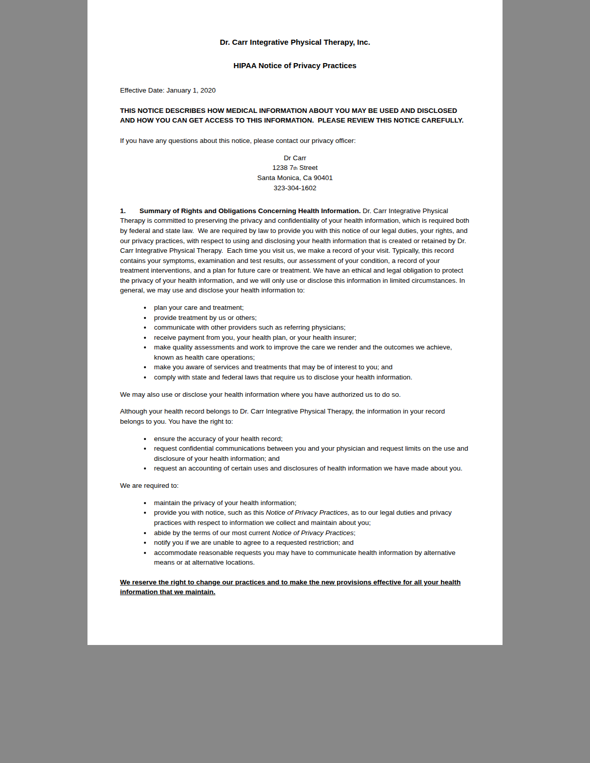Dr. Carr Integrative Physical Therapy, Inc.
HIPAA Notice of Privacy Practices
Effective Date: January 1, 2020
THIS NOTICE DESCRIBES HOW MEDICAL INFORMATION ABOUT YOU MAY BE USED AND DISCLOSED AND HOW YOU CAN GET ACCESS TO THIS INFORMATION. PLEASE REVIEW THIS NOTICE CAREFULLY.
If you have any questions about this notice, please contact our privacy officer:
Dr Carr
1238 7th Street
Santa Monica, Ca 90401
323-304-1602
1.  Summary of Rights and Obligations Concerning Health Information. Dr. Carr Integrative Physical Therapy is committed to preserving the privacy and confidentiality of your health information, which is required both by federal and state law. We are required by law to provide you with this notice of our legal duties, your rights, and our privacy practices, with respect to using and disclosing your health information that is created or retained by Dr. Carr Integrative Physical Therapy. Each time you visit us, we make a record of your visit. Typically, this record contains your symptoms, examination and test results, our assessment of your condition, a record of your treatment interventions, and a plan for future care or treatment. We have an ethical and legal obligation to protect the privacy of your health information, and we will only use or disclose this information in limited circumstances. In general, we may use and disclose your health information to:
plan your care and treatment;
provide treatment by us or others;
communicate with other providers such as referring physicians;
receive payment from you, your health plan, or your health insurer;
make quality assessments and work to improve the care we render and the outcomes we achieve, known as health care operations;
make you aware of services and treatments that may be of interest to you; and
comply with state and federal laws that require us to disclose your health information.
We may also use or disclose your health information where you have authorized us to do so.
Although your health record belongs to Dr. Carr Integrative Physical Therapy, the information in your record belongs to you. You have the right to:
ensure the accuracy of your health record;
request confidential communications between you and your physician and request limits on the use and disclosure of your health information; and
request an accounting of certain uses and disclosures of health information we have made about you.
We are required to:
maintain the privacy of your health information;
provide you with notice, such as this Notice of Privacy Practices, as to our legal duties and privacy practices with respect to information we collect and maintain about you;
abide by the terms of our most current Notice of Privacy Practices;
notify you if we are unable to agree to a requested restriction; and
accommodate reasonable requests you may have to communicate health information by alternative means or at alternative locations.
We reserve the right to change our practices and to make the new provisions effective for all your health information that we maintain.